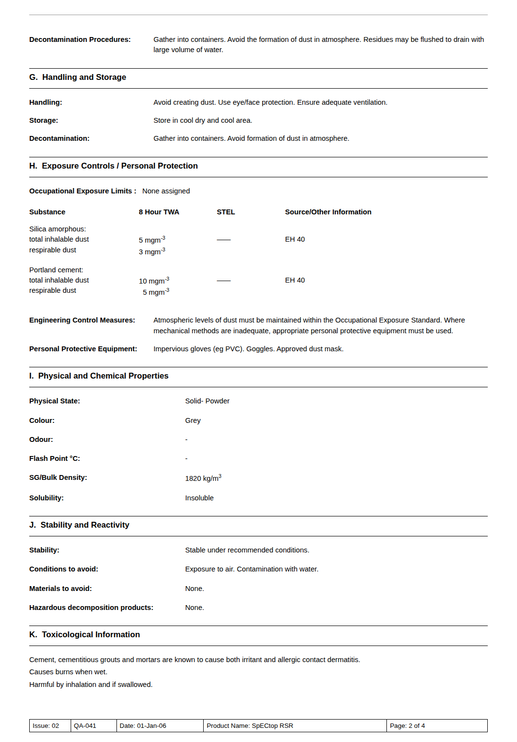Decontamination Procedures:
Gather into containers. Avoid the formation of dust in atmosphere. Residues may be flushed to drain with large volume of water.
G. Handling and Storage
Handling:
Avoid creating dust. Use eye/face protection. Ensure adequate ventilation.
Storage:
Store in cool dry and cool area.
Decontamination:
Gather into containers. Avoid formation of dust in atmosphere.
H. Exposure Controls / Personal Protection
Occupational Exposure Limits : None assigned
| Substance | 8 Hour TWA | STEL | Source/Other Information |
| --- | --- | --- | --- |
| Silica amorphous: total inhalable dust respirable dust | 5 mgm -3 3 mgm -3 | —— | EH 40 |
| Portland cement: total inhalable dust respirable dust | 10 mgm -3 5 mgm -3 | —— | EH 40 |
Engineering Control Measures:
Atmospheric levels of dust must be maintained within the Occupational Exposure Standard. Where mechanical methods are inadequate, appropriate personal protective equipment must be used.
Personal Protective Equipment:
Impervious gloves (eg PVC). Goggles. Approved dust mask.
I. Physical and Chemical Properties
Physical State:
Solid- Powder
Colour:
Grey
Odour:
-
Flash Point °C:
-
SG/Bulk Density:
1820 kg/m3
Solubility:
Insoluble
J. Stability and Reactivity
Stability:
Stable under recommended conditions.
Conditions to avoid:
Exposure to air. Contamination with water.
Materials to avoid:
None.
Hazardous decomposition products:
None.
K. Toxicological Information
Cement, cementitious grouts and mortars are known to cause both irritant and allergic contact dermatitis.
Causes burns when wet.
Harmful by inhalation and if swallowed.
| Issue: 02 | QA-041 | Date: 01-Jan-06 | Product Name: SpECtop RSR | Page: 2 of 4 |